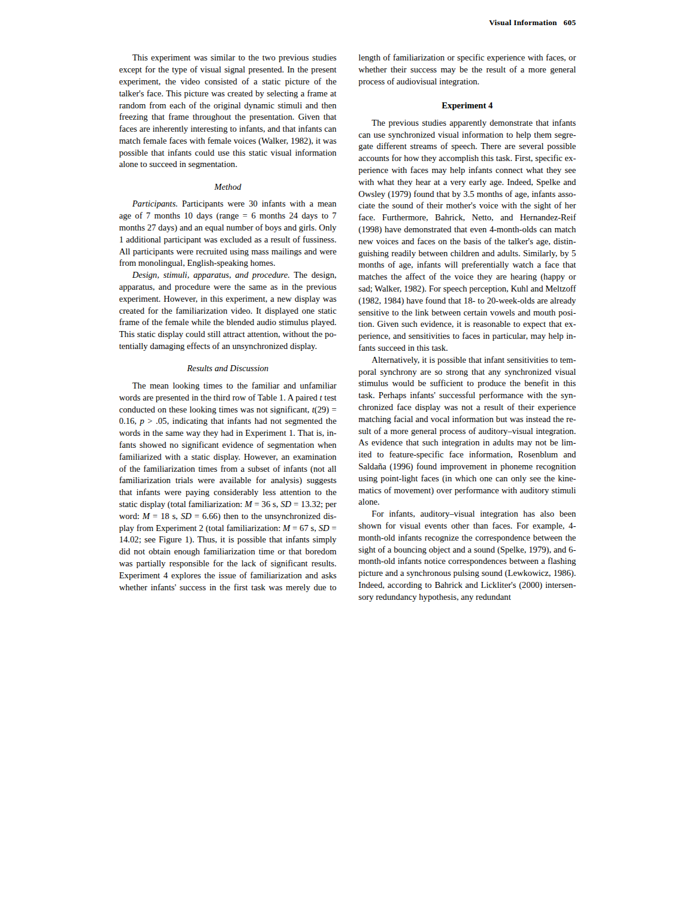Visual Information 605
This experiment was similar to the two previous studies except for the type of visual signal presented. In the present experiment, the video consisted of a static picture of the talker's face. This picture was created by selecting a frame at random from each of the original dynamic stimuli and then freezing that frame throughout the presentation. Given that faces are inherently interesting to infants, and that infants can match female faces with female voices (Walker, 1982), it was possible that infants could use this static visual information alone to succeed in segmentation.
Method
Participants. Participants were 30 infants with a mean age of 7 months 10 days (range = 6 months 24 days to 7 months 27 days) and an equal number of boys and girls. Only 1 additional participant was excluded as a result of fussiness. All participants were recruited using mass mailings and were from monolingual, English-speaking homes.
Design, stimuli, apparatus, and procedure. The design, apparatus, and procedure were the same as in the previous experiment. However, in this experiment, a new display was created for the familiarization video. It displayed one static frame of the female while the blended audio stimulus played. This static display could still attract attention, without the potentially damaging effects of an unsynchronized display.
Results and Discussion
The mean looking times to the familiar and unfamiliar words are presented in the third row of Table 1. A paired t test conducted on these looking times was not significant, t(29) = 0.16, p > .05, indicating that infants had not segmented the words in the same way they had in Experiment 1. That is, infants showed no significant evidence of segmentation when familiarized with a static display. However, an examination of the familiarization times from a subset of infants (not all familiarization trials were available for analysis) suggests that infants were paying considerably less attention to the static display (total familiarization: M = 36 s, SD = 13.32; per word: M = 18 s, SD = 6.66) then to the unsynchronized display from Experiment 2 (total familiarization: M = 67 s, SD = 14.02; see Figure 1). Thus, it is possible that infants simply did not obtain enough familiarization time or that boredom was partially responsible for the lack of significant results. Experiment 4 explores the issue of familiarization and asks whether infants' success in the first task was merely due to length of familiarization or specific experience with faces, or whether their success may be the result of a more general process of audiovisual integration.
Experiment 4
The previous studies apparently demonstrate that infants can use synchronized visual information to help them segregate different streams of speech. There are several possible accounts for how they accomplish this task. First, specific experience with faces may help infants connect what they see with what they hear at a very early age. Indeed, Spelke and Owsley (1979) found that by 3.5 months of age, infants associate the sound of their mother's voice with the sight of her face. Furthermore, Bahrick, Netto, and Hernandez-Reif (1998) have demonstrated that even 4-month-olds can match new voices and faces on the basis of the talker's age, distinguishing readily between children and adults. Similarly, by 5 months of age, infants will preferentially watch a face that matches the affect of the voice they are hearing (happy or sad; Walker, 1982). For speech perception, Kuhl and Meltzoff (1982, 1984) have found that 18- to 20-week-olds are already sensitive to the link between certain vowels and mouth position. Given such evidence, it is reasonable to expect that experience, and sensitivities to faces in particular, may help infants succeed in this task.
Alternatively, it is possible that infant sensitivities to temporal synchrony are so strong that any synchronized visual stimulus would be sufficient to produce the benefit in this task. Perhaps infants' successful performance with the synchronized face display was not a result of their experience matching facial and vocal information but was instead the result of a more general process of auditory–visual integration. As evidence that such integration in adults may not be limited to feature-specific face information, Rosenblum and Saldaña (1996) found improvement in phoneme recognition using point-light faces (in which one can only see the kinematics of movement) over performance with auditory stimuli alone.
For infants, auditory–visual integration has also been shown for visual events other than faces. For example, 4-month-old infants recognize the correspondence between the sight of a bouncing object and a sound (Spelke, 1979), and 6-month-old infants notice correspondences between a flashing picture and a synchronous pulsing sound (Lewkowicz, 1986). Indeed, according to Bahrick and Lickliter's (2000) intersensory redundancy hypothesis, any redundant